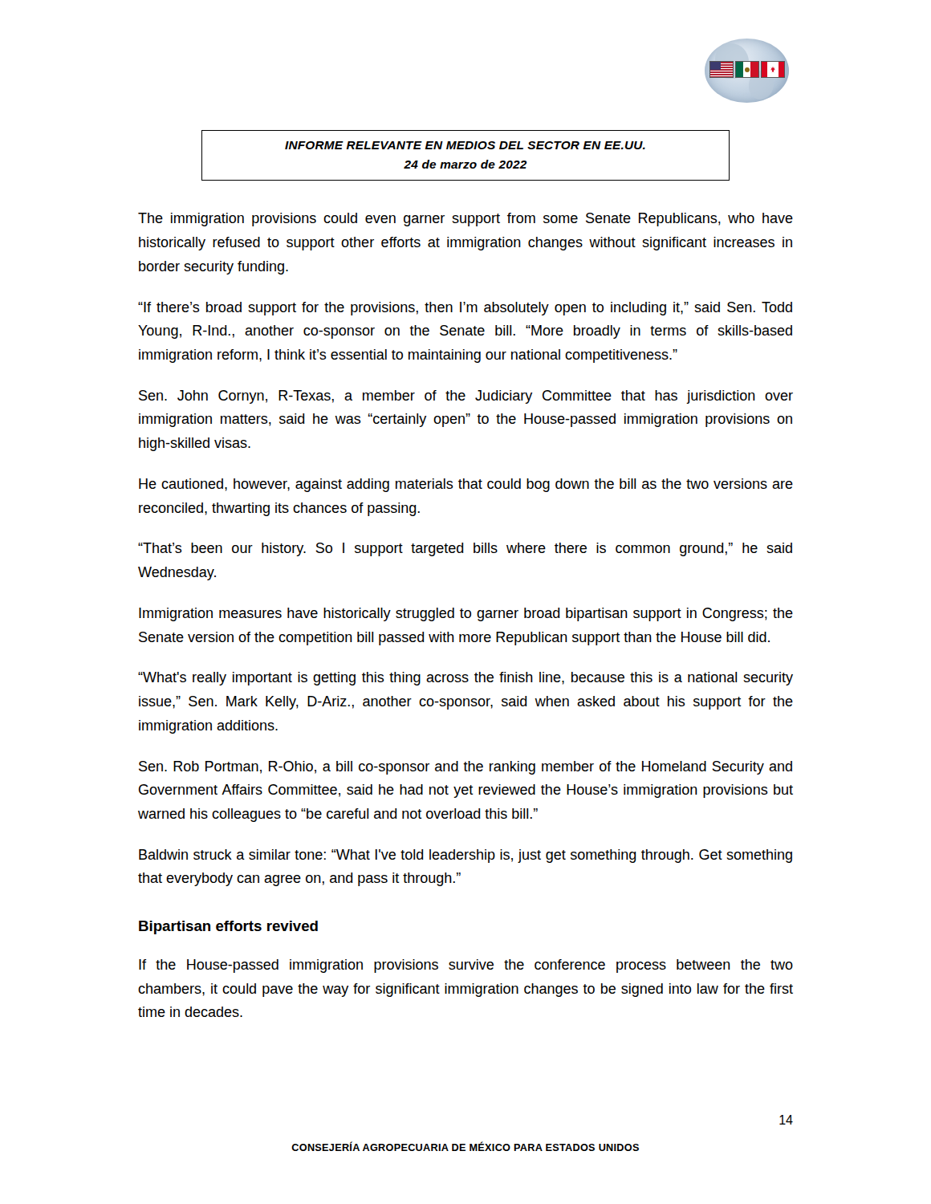INFORME RELEVANTE EN MEDIOS DEL SECTOR EN EE.UU.
24 de marzo de 2022
The immigration provisions could even garner support from some Senate Republicans, who have historically refused to support other efforts at immigration changes without significant increases in border security funding.
“If there’s broad support for the provisions, then I’m absolutely open to including it,” said Sen. Todd Young, R-Ind., another co-sponsor on the Senate bill. “More broadly in terms of skills-based immigration reform, I think it’s essential to maintaining our national competitiveness.”
Sen. John Cornyn, R-Texas, a member of the Judiciary Committee that has jurisdiction over immigration matters, said he was “certainly open” to the House-passed immigration provisions on high-skilled visas.
He cautioned, however, against adding materials that could bog down the bill as the two versions are reconciled, thwarting its chances of passing.
“That’s been our history. So I support targeted bills where there is common ground,” he said Wednesday.
Immigration measures have historically struggled to garner broad bipartisan support in Congress; the Senate version of the competition bill passed with more Republican support than the House bill did.
“What's really important is getting this thing across the finish line, because this is a national security issue,” Sen. Mark Kelly, D-Ariz., another co-sponsor, said when asked about his support for the immigration additions.
Sen. Rob Portman, R-Ohio, a bill co-sponsor and the ranking member of the Homeland Security and Government Affairs Committee, said he had not yet reviewed the House’s immigration provisions but warned his colleagues to “be careful and not overload this bill.”
Baldwin struck a similar tone: “What I've told leadership is, just get something through. Get something that everybody can agree on, and pass it through.”
Bipartisan efforts revived
If the House-passed immigration provisions survive the conference process between the two chambers, it could pave the way for significant immigration changes to be signed into law for the first time in decades.
14
CONSEJERÍA AGROPECUARIA DE MÉXICO PARA ESTADOS UNIDOS